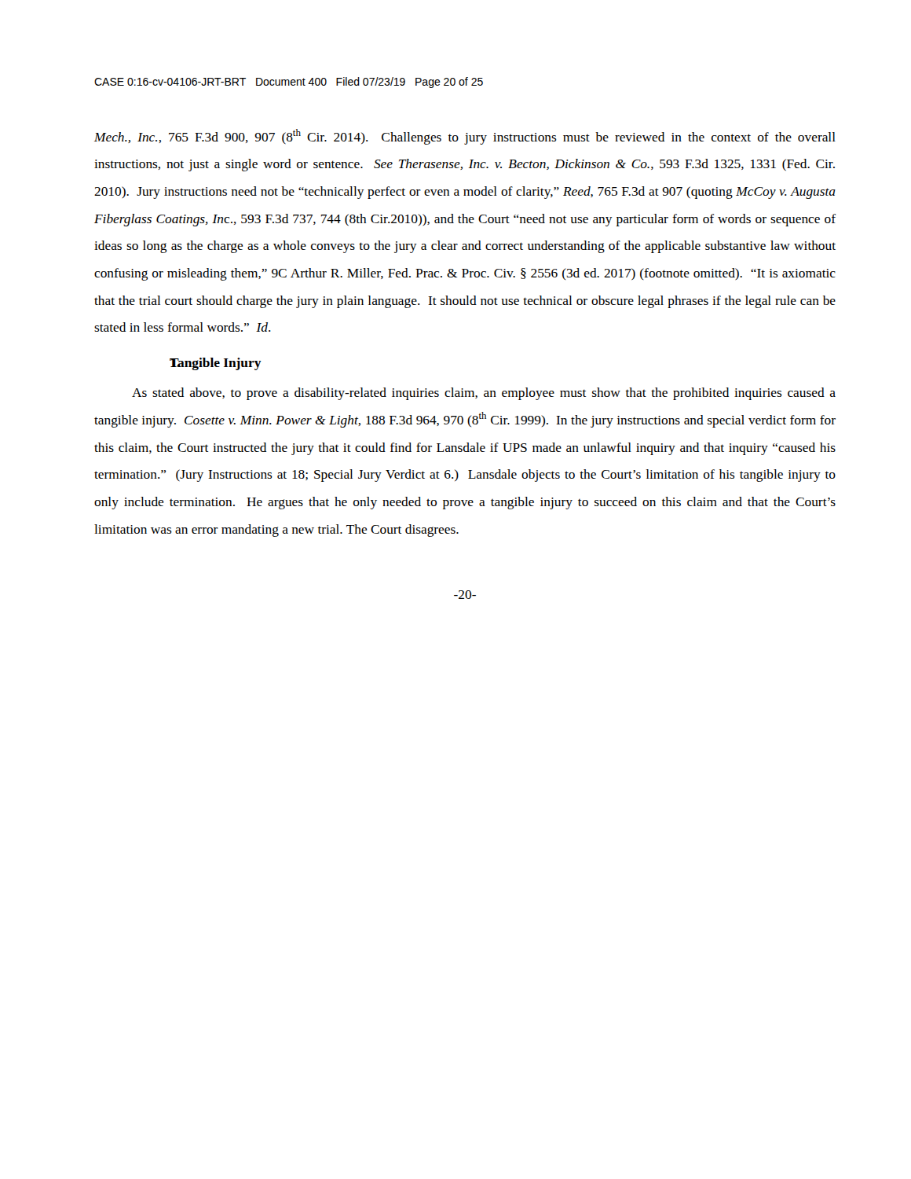CASE 0:16-cv-04106-JRT-BRT Document 400 Filed 07/23/19 Page 20 of 25
Mech., Inc., 765 F.3d 900, 907 (8th Cir. 2014). Challenges to jury instructions must be reviewed in the context of the overall instructions, not just a single word or sentence. See Therasense, Inc. v. Becton, Dickinson & Co., 593 F.3d 1325, 1331 (Fed. Cir. 2010). Jury instructions need not be “technically perfect or even a model of clarity,” Reed, 765 F.3d at 907 (quoting McCoy v. Augusta Fiberglass Coatings, Inc., 593 F.3d 737, 744 (8th Cir.2010)), and the Court “need not use any particular form of words or sequence of ideas so long as the charge as a whole conveys to the jury a clear and correct understanding of the applicable substantive law without confusing or misleading them,” 9C Arthur R. Miller, Fed. Prac. & Proc. Civ. § 2556 (3d ed. 2017) (footnote omitted). “It is axiomatic that the trial court should charge the jury in plain language. It should not use technical or obscure legal phrases if the legal rule can be stated in less formal words.” Id.
1. Tangible Injury
As stated above, to prove a disability-related inquiries claim, an employee must show that the prohibited inquiries caused a tangible injury. Cosette v. Minn. Power & Light, 188 F.3d 964, 970 (8th Cir. 1999). In the jury instructions and special verdict form for this claim, the Court instructed the jury that it could find for Lansdale if UPS made an unlawful inquiry and that inquiry “caused his termination.” (Jury Instructions at 18; Special Jury Verdict at 6.) Lansdale objects to the Court’s limitation of his tangible injury to only include termination. He argues that he only needed to prove a tangible injury to succeed on this claim and that the Court’s limitation was an error mandating a new trial. The Court disagrees.
-20-